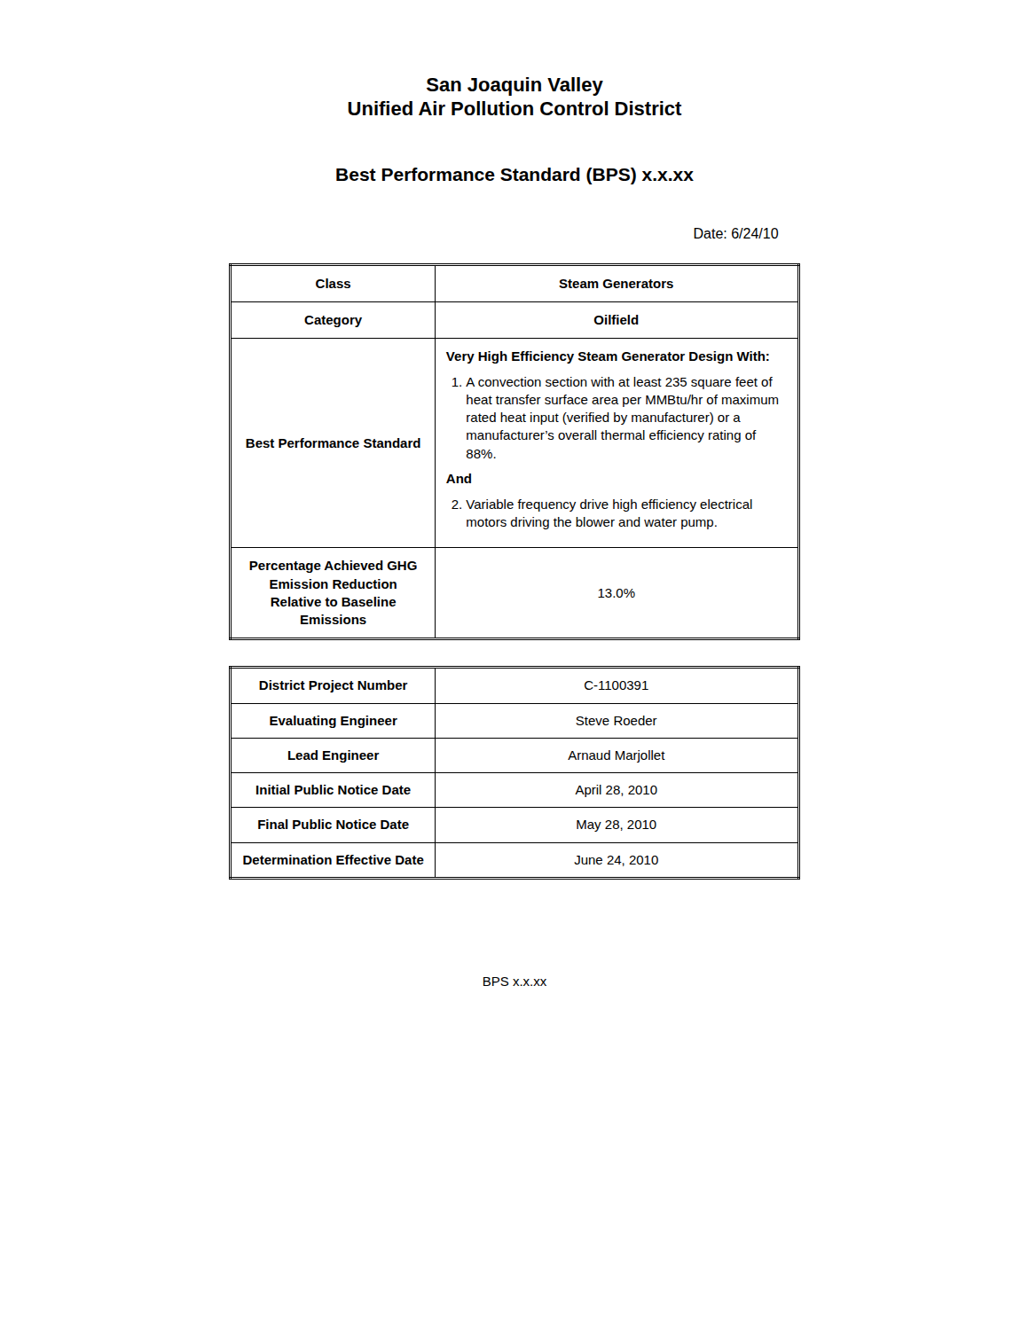San Joaquin Valley
Unified Air Pollution Control District
Best Performance Standard (BPS) x.x.xx
Date: 6/24/10
| Class | Steam Generators |
| Category | Oilfield |
| Best Performance Standard | Very High Efficiency Steam Generator Design With: A convection section with at least 235 square feet of heat transfer surface area per MMBtu/hr of maximum rated heat input (verified by manufacturer) or a manufacturer’s overall thermal efficiency rating of 88%. And Variable frequency drive high efficiency electrical motors driving the blower and water pump. |
| Percentage Achieved GHG Emission Reduction Relative to Baseline Emissions | 13.0% |
| District Project Number | C-1100391 |
| Evaluating Engineer | Steve Roeder |
| Lead Engineer | Arnaud Marjollet |
| Initial Public Notice Date | April 28, 2010 |
| Final Public Notice Date | May 28, 2010 |
| Determination Effective Date | June 24, 2010 |
BPS x.x.xx